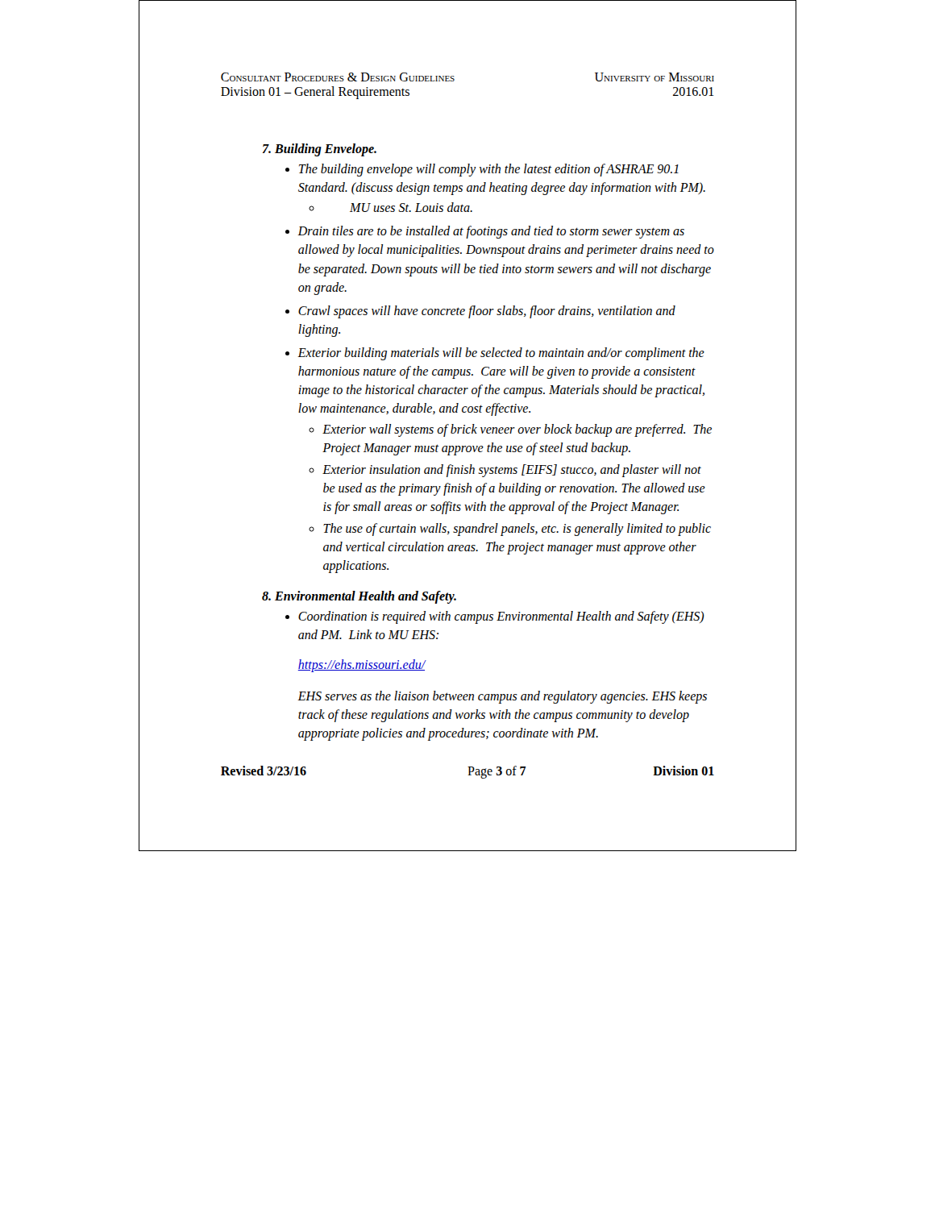| Consultant Procedures & Design Guidelines | University of Missouri |
| Division 01 – General Requirements | 2016.01 |
Building Envelope.
The building envelope will comply with the latest edition of ASHRAE 90.1 Standard. (discuss design temps and heating degree day information with PM).
MU uses St. Louis data.
Drain tiles are to be installed at footings and tied to storm sewer system as allowed by local municipalities. Downspout drains and perimeter drains need to be separated. Down spouts will be tied into storm sewers and will not discharge on grade.
Crawl spaces will have concrete floor slabs, floor drains, ventilation and lighting.
Exterior building materials will be selected to maintain and/or compliment the harmonious nature of the campus. Care will be given to provide a consistent image to the historical character of the campus. Materials should be practical, low maintenance, durable, and cost effective.
Exterior wall systems of brick veneer over block backup are preferred. The Project Manager must approve the use of steel stud backup.
Exterior insulation and finish systems [EIFS] stucco, and plaster will not be used as the primary finish of a building or renovation. The allowed use is for small areas or soffits with the approval of the Project Manager.
The use of curtain walls, spandrel panels, etc. is generally limited to public and vertical circulation areas. The project manager must approve other applications.
Environmental Health and Safety.
Coordination is required with campus Environmental Health and Safety (EHS) and PM. Link to MU EHS:
https://ehs.missouri.edu/
EHS serves as the liaison between campus and regulatory agencies. EHS keeps track of these regulations and works with the campus community to develop appropriate policies and procedures; coordinate with PM.
| Revised 3/23/16 | Page 3 of 7 | Division 01 |